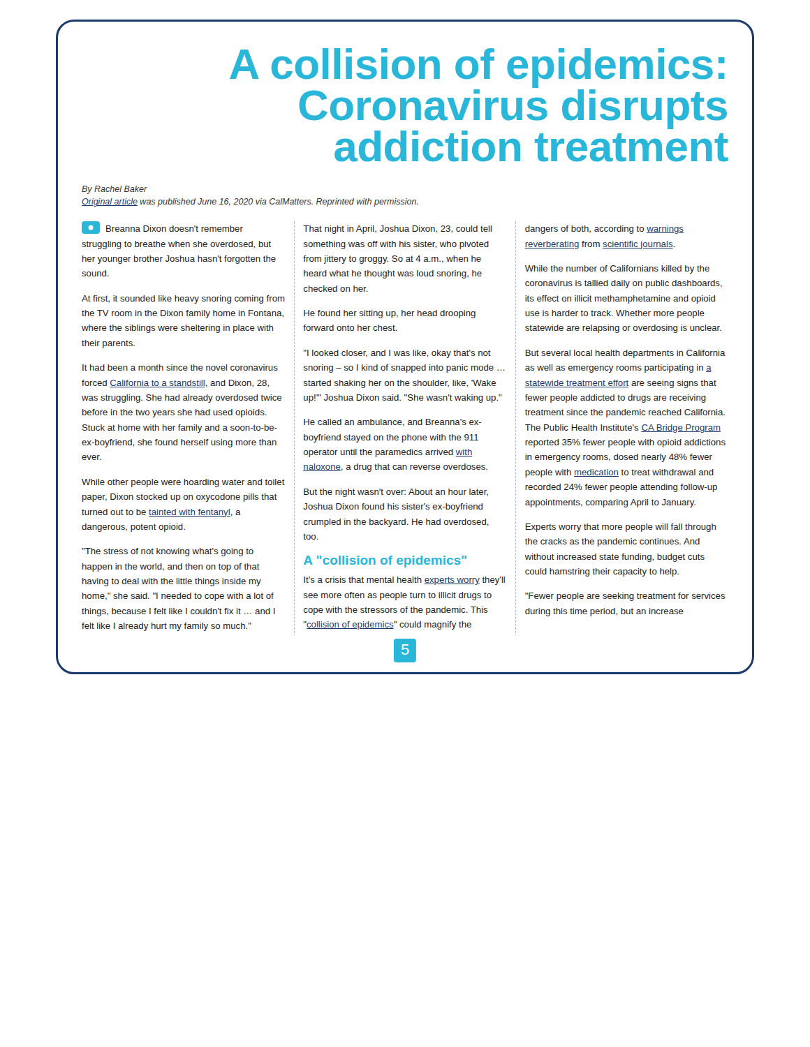A collision of epidemics:
Coronavirus disrupts
addiction treatment
By Rachel Baker
Original article was published June 16, 2020 via CalMatters. Reprinted with permission.
Breanna Dixon doesn't remember struggling to breathe when she overdosed, but her younger brother Joshua hasn't forgotten the sound.
At first, it sounded like heavy snoring coming from the TV room in the Dixon family home in Fontana, where the siblings were sheltering in place with their parents.
It had been a month since the novel coronavirus forced California to a standstill, and Dixon, 28, was struggling. She had already overdosed twice before in the two years she had used opioids. Stuck at home with her family and a soon-to-be-ex-boyfriend, she found herself using more than ever.
While other people were hoarding water and toilet paper, Dixon stocked up on oxycodone pills that turned out to be tainted with fentanyl, a dangerous, potent opioid.
"The stress of not knowing what's going to happen in the world, and then on top of that having to deal with the little things inside my home," she said. "I needed to cope with a lot of things, because I felt like I couldn't fix it … and I felt like I already hurt my family so much."
That night in April, Joshua Dixon, 23, could tell something was off with his sister, who pivoted from jittery to groggy. So at 4 a.m., when he heard what he thought was loud snoring, he checked on her.
He found her sitting up, her head drooping forward onto her chest.
"I looked closer, and I was like, okay that's not snoring – so I kind of snapped into panic mode … started shaking her on the shoulder, like, 'Wake up!'" Joshua Dixon said. "She wasn't waking up."
He called an ambulance, and Breanna's ex-boyfriend stayed on the phone with the 911 operator until the paramedics arrived with naloxone, a drug that can reverse overdoses.
But the night wasn't over: About an hour later, Joshua Dixon found his sister's ex-boyfriend crumpled in the backyard. He had overdosed, too.
A "collision of epidemics"
It's a crisis that mental health experts worry they'll see more often as people turn to illicit drugs to cope with the stressors of the pandemic. This "collision of epidemics" could magnify the dangers of both, according to warnings reverberating from scientific journals.
While the number of Californians killed by the coronavirus is tallied daily on public dashboards, its effect on illicit methamphetamine and opioid use is harder to track. Whether more people statewide are relapsing or overdosing is unclear.
But several local health departments in California as well as emergency rooms participating in a statewide treatment effort are seeing signs that fewer people addicted to drugs are receiving treatment since the pandemic reached California. The Public Health Institute's CA Bridge Program reported 35% fewer people with opioid addictions in emergency rooms, dosed nearly 48% fewer people with medication to treat withdrawal and recorded 24% fewer people attending follow-up appointments, comparing April to January.
Experts worry that more people will fall through the cracks as the pandemic continues. And without increased state funding, budget cuts could hamstring their capacity to help.
"Fewer people are seeking treatment for services during this time period, but an increase
5